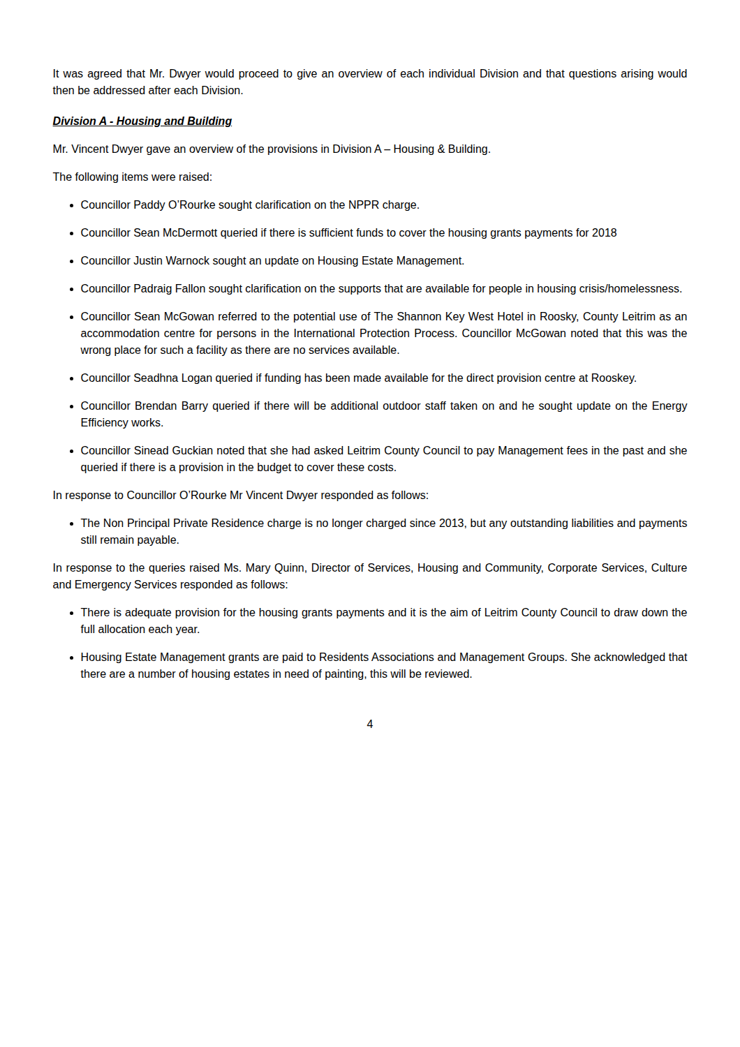It was agreed that Mr. Dwyer would proceed to give an overview of each individual Division and that questions arising would then be addressed after each Division.
Division A - Housing and Building
Mr. Vincent Dwyer gave an overview of the provisions in Division A – Housing & Building.
The following items were raised:
Councillor Paddy O’Rourke sought clarification on the NPPR charge.
Councillor Sean McDermott queried if there is sufficient funds to cover the housing grants payments for 2018
Councillor Justin Warnock sought an update on Housing Estate Management.
Councillor Padraig Fallon sought clarification on the supports that are available for people in housing crisis/homelessness.
Councillor Sean McGowan referred to the potential use of The Shannon Key West Hotel in Roosky, County Leitrim as an accommodation centre for persons in the International Protection Process. Councillor McGowan noted that this was the wrong place for such a facility as there are no services available.
Councillor Seadhna Logan queried if funding has been made available for the direct provision centre at Rooskey.
Councillor Brendan Barry queried if there will be additional outdoor staff taken on and he sought update on the Energy Efficiency works.
Councillor Sinead Guckian noted that she had asked Leitrim County Council to pay Management fees in the past and she queried if there is a provision in the budget to cover these costs.
In response to Councillor O’Rourke Mr Vincent Dwyer responded as follows:
The Non Principal Private Residence charge is no longer charged since 2013, but any outstanding liabilities and payments still remain payable.
In response to the queries raised Ms. Mary Quinn, Director of Services, Housing and Community, Corporate Services, Culture and Emergency Services responded as follows:
There is adequate provision for the housing grants payments and it is the aim of Leitrim County Council to draw down the full allocation each year.
Housing Estate Management grants are paid to Residents Associations and Management Groups. She acknowledged that there are a number of housing estates in need of painting, this will be reviewed.
4